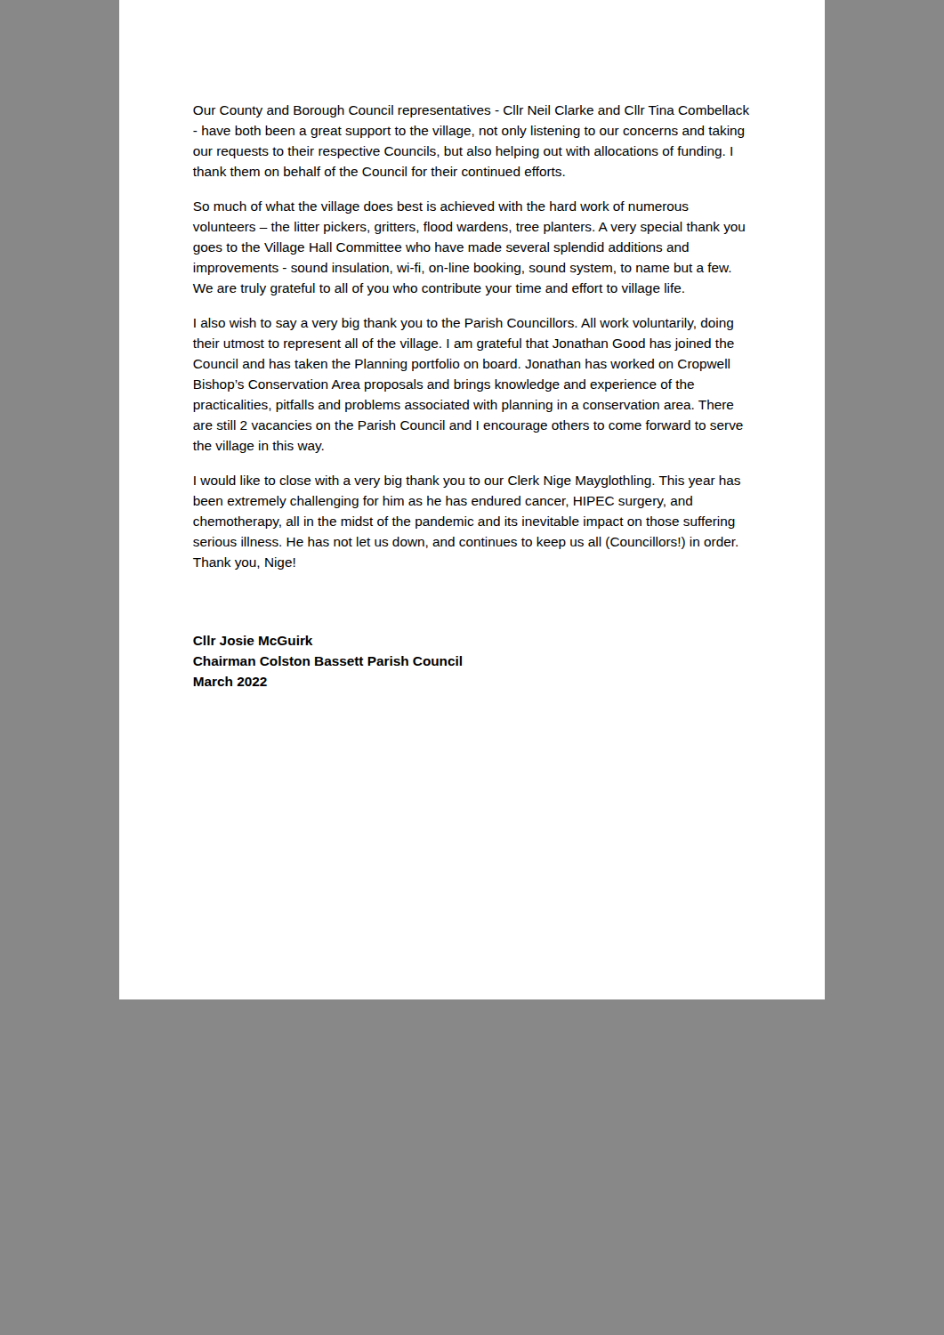Our County and Borough Council representatives - Cllr Neil Clarke and Cllr Tina Combellack - have both been a great support to the village, not only listening to our concerns and taking our requests to their respective Councils, but also helping out with allocations of funding. I thank them on behalf of the Council for their continued efforts.
So much of what the village does best is achieved with the hard work of numerous volunteers – the litter pickers, gritters, flood wardens, tree planters. A very special thank you goes to the Village Hall Committee who have made several splendid additions and improvements - sound insulation, wi-fi, on-line booking, sound system, to name but a few. We are truly grateful to all of you who contribute your time and effort to village life.
I also wish to say a very big thank you to the Parish Councillors. All work voluntarily, doing their utmost to represent all of the village. I am grateful that Jonathan Good has joined the Council and has taken the Planning portfolio on board. Jonathan has worked on Cropwell Bishop’s Conservation Area proposals and brings knowledge and experience of the practicalities, pitfalls and problems associated with planning in a conservation area. There are still 2 vacancies on the Parish Council and I encourage others to come forward to serve the village in this way.
I would like to close with a very big thank you to our Clerk Nige Mayglothling. This year has been extremely challenging for him as he has endured cancer, HIPEC surgery, and chemotherapy, all in the midst of the pandemic and its inevitable impact on those suffering serious illness. He has not let us down, and continues to keep us all (Councillors!) in order. Thank you, Nige!
Cllr Josie McGuirk
Chairman Colston Bassett Parish Council
March 2022